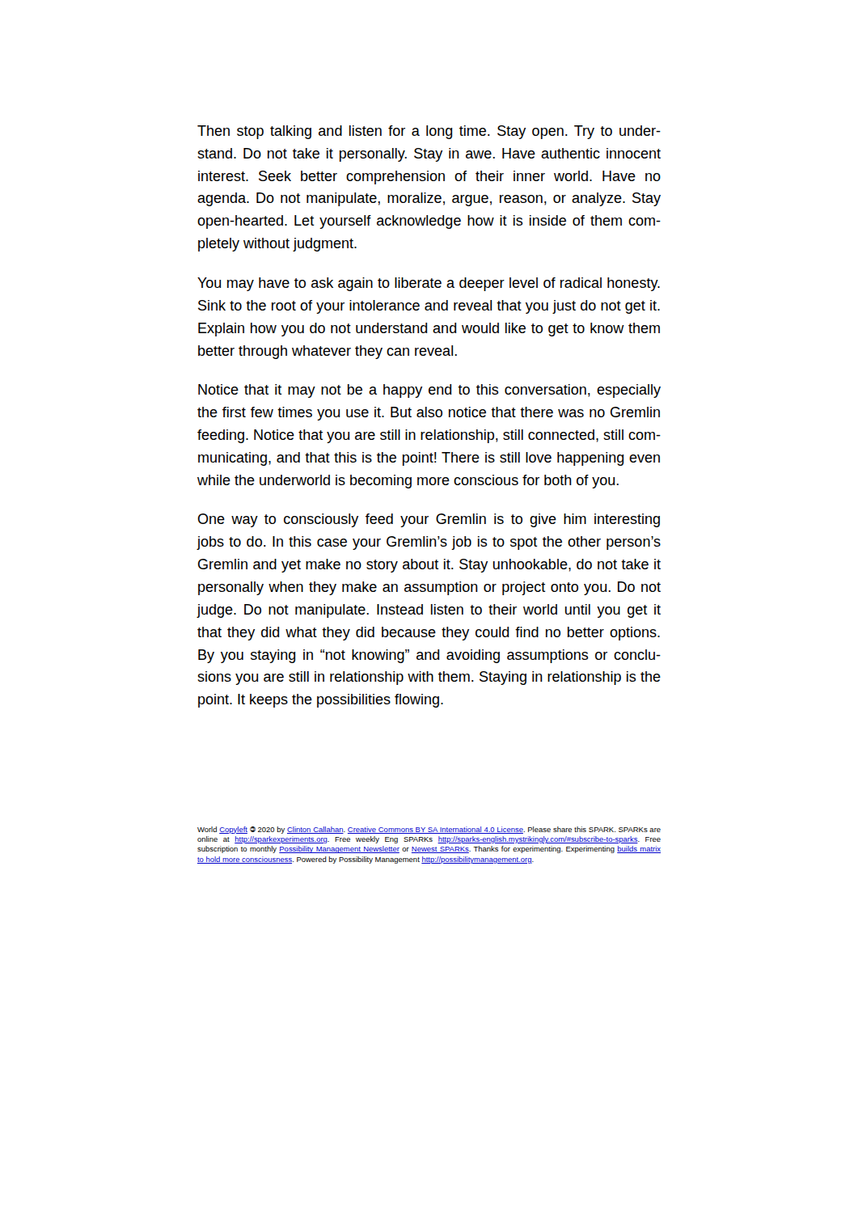Then stop talking and listen for a long time. Stay open. Try to understand. Do not take it personally. Stay in awe. Have authentic innocent interest. Seek better comprehension of their inner world. Have no agenda. Do not manipulate, moralize, argue, reason, or analyze. Stay open-hearted. Let yourself acknowledge how it is inside of them completely without judgment.
You may have to ask again to liberate a deeper level of radical honesty. Sink to the root of your intolerance and reveal that you just do not get it. Explain how you do not understand and would like to get to know them better through whatever they can reveal.
Notice that it may not be a happy end to this conversation, especially the first few times you use it. But also notice that there was no Gremlin feeding. Notice that you are still in relationship, still connected, still communicating, and that this is the point! There is still love happening even while the underworld is becoming more conscious for both of you.
One way to consciously feed your Gremlin is to give him interesting jobs to do. In this case your Gremlin’s job is to spot the other person’s Gremlin and yet make no story about it. Stay unhookable, do not take it personally when they make an assumption or project onto you. Do not judge. Do not manipulate. Instead listen to their world until you get it that they did what they did because they could find no better options. By you staying in “not knowing” and avoiding assumptions or conclusions you are still in relationship with them. Staying in relationship is the point. It keeps the possibilities flowing.
World Copyleft 🄯 2020 by Clinton Callahan. Creative Commons BY SA International 4.0 License. Please share this SPARK. SPARKs are online at http://sparkexperiments.org. Free weekly Eng SPARKs http://sparks-english.mystrikingly.com/#subscribe-to-sparks. Free subscription to monthly Possibility Management Newsletter or Newest SPARKs. Thanks for experimenting. Experimenting builds matrix to hold more consciousness. Powered by Possibility Management http://possibilitymanagement.org.